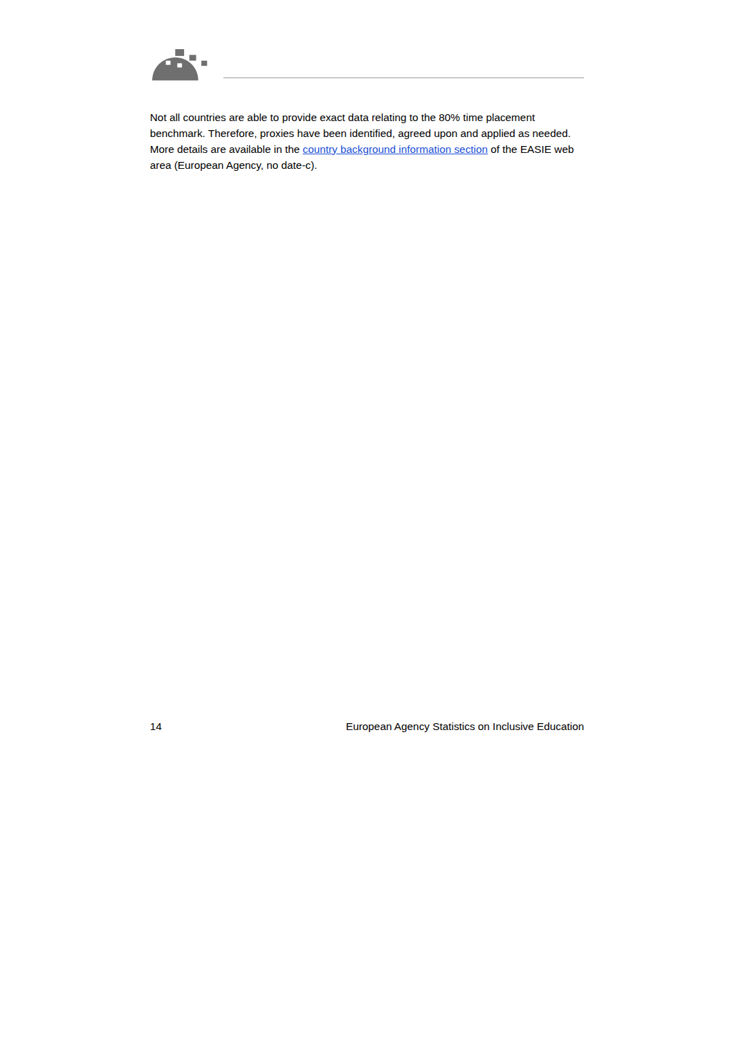Not all countries are able to provide exact data relating to the 80% time placement benchmark. Therefore, proxies have been identified, agreed upon and applied as needed. More details are available in the country background information section of the EASIE web area (European Agency, no date-c).
14
European Agency Statistics on Inclusive Education